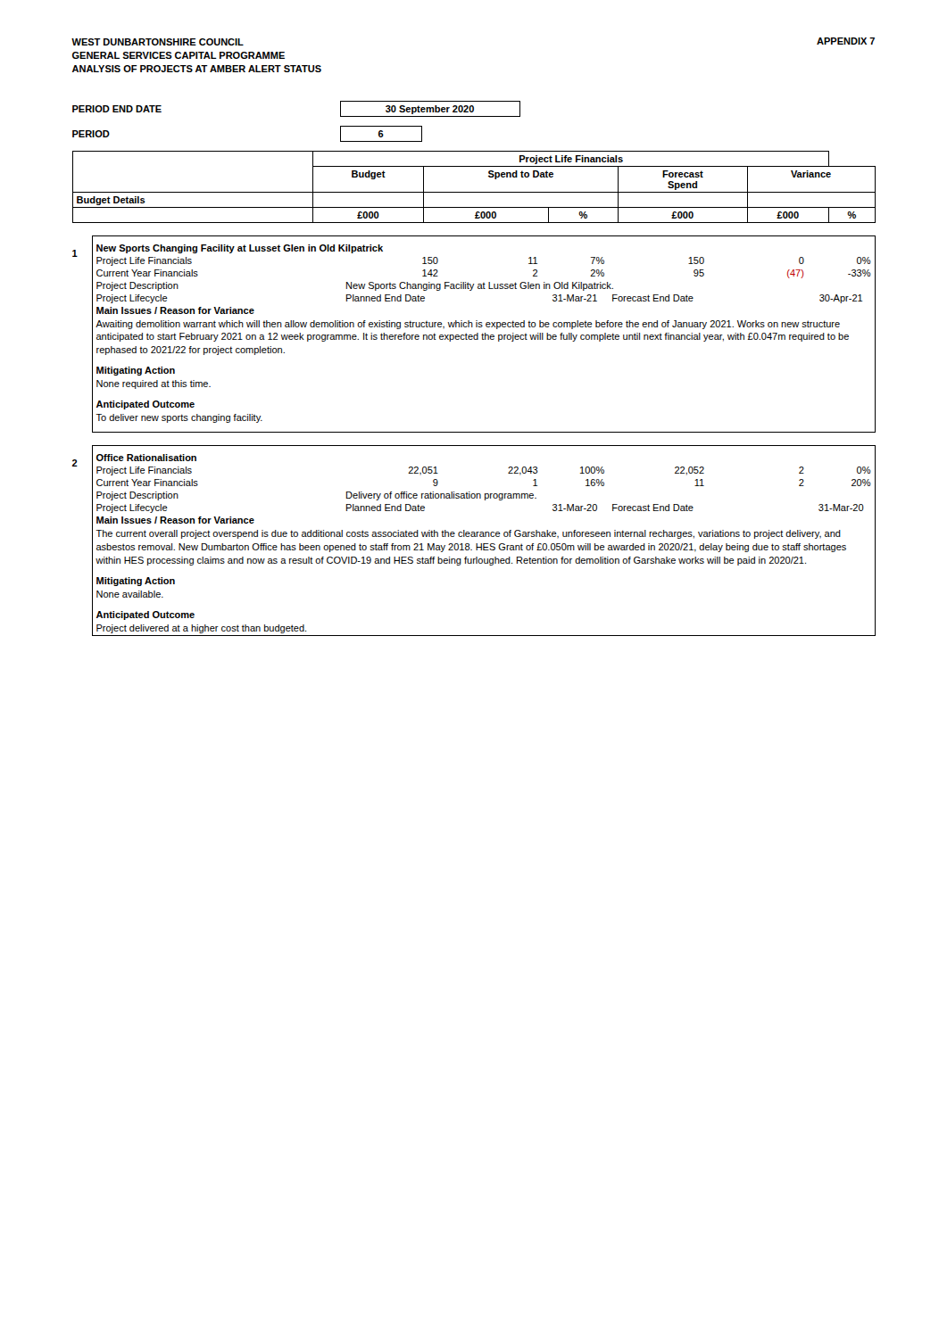WEST DUNBARTONSHIRE COUNCIL
GENERAL SERVICES CAPITAL PROGRAMME
ANALYSIS OF PROJECTS AT AMBER ALERT STATUS
APPENDIX 7
PERIOD END DATE
30 September 2020
PERIOD
6
| | Project Life Financials |
| --- | --- |
| Budget | Spend to Date | Forecast Spend | Variance |
| Budget Details | | | | |
| | £000 | £000 | % | £000 | £000 | % |
1
| New Sports Changing Facility at Lusset Glen in Old Kilpatrick |
| Project Life Financials | 150 | 11 | 7% | 150 | 0 | 0% |
| Current Year Financials | 142 | 2 | 2% | 95 | (47) | -33% |
| Project Description | New Sports Changing Facility at Lusset Glen in Old Kilpatrick. |
| Project Lifecycle | Planned End Date | 31-Mar-21 | Forecast End Date | 30-Apr-21 |
| Main Issues / Reason for Variance |
| Awaiting demolition warrant which will then allow demolition of existing structure, which is expected to be complete before the end of January 2021. Works on new structure anticipated to start February 2021 on a 12 week programme. It is therefore not expected the project will be fully complete until next financial year, with £0.047m required to be rephased to 2021/22 for project completion. Mitigating Action None required at this time. Anticipated Outcome To deliver new sports changing facility. |
2
| Office Rationalisation |
| Project Life Financials | 22,051 | 22,043 | 100% | 22,052 | 2 | 0% |
| Current Year Financials | 9 | 1 | 16% | 11 | 2 | 20% |
| Project Description | Delivery of office rationalisation programme. |
| Project Lifecycle | Planned End Date | 31-Mar-20 | Forecast End Date | 31-Mar-20 |
| Main Issues / Reason for Variance |
| The current overall project overspend is due to additional costs associated with the clearance of Garshake, unforeseen internal recharges, variations to project delivery, and asbestos removal. New Dumbarton Office has been opened to staff from 21 May 2018. HES Grant of £0.050m will be awarded in 2020/21, delay being due to staff shortages within HES processing claims and now as a result of COVID-19 and HES staff being furloughed. Retention for demolition of Garshake works will be paid in 2020/21. Mitigating Action None available. Anticipated Outcome Project delivered at a higher cost than budgeted. |